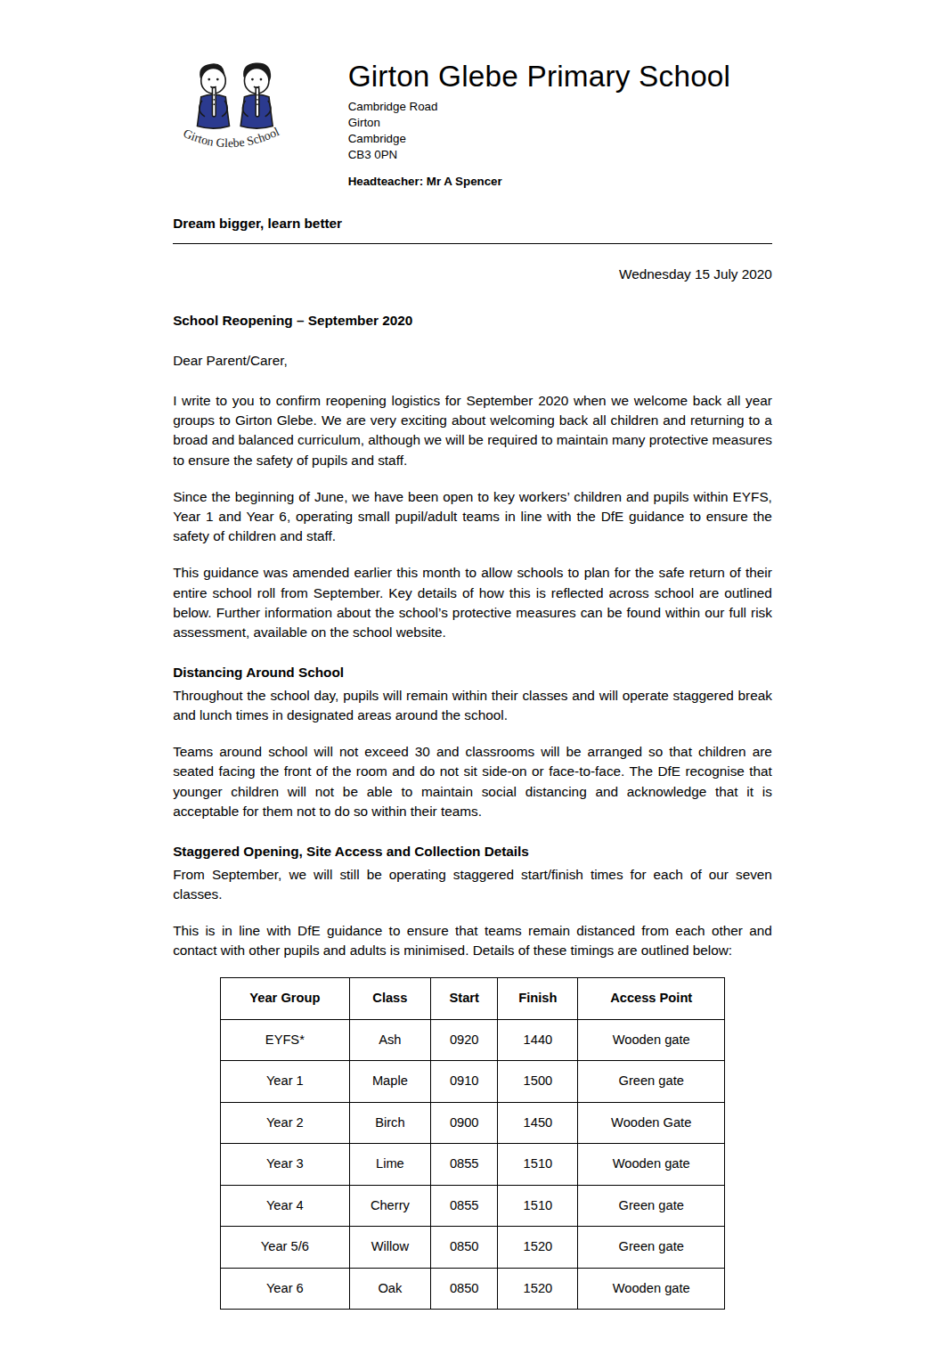Girton Glebe School
Girton Glebe Primary School
Cambridge Road
Girton
Cambridge
CB3 0PN
Headteacher: Mr A Spencer
Dream bigger, learn better
Wednesday 15 July 2020
School Reopening – September 2020
Dear Parent/Carer,
I write to you to confirm reopening logistics for September 2020 when we welcome back all year groups to Girton Glebe. We are very exciting about welcoming back all children and returning to a broad and balanced curriculum, although we will be required to maintain many protective measures to ensure the safety of pupils and staff.
Since the beginning of June, we have been open to key workers’ children and pupils within EYFS, Year 1 and Year 6, operating small pupil/adult teams in line with the DfE guidance to ensure the safety of children and staff.
This guidance was amended earlier this month to allow schools to plan for the safe return of their entire school roll from September. Key details of how this is reflected across school are outlined below. Further information about the school’s protective measures can be found within our full risk assessment, available on the school website.
Distancing Around School
Throughout the school day, pupils will remain within their classes and will operate staggered break and lunch times in designated areas around the school.
Teams around school will not exceed 30 and classrooms will be arranged so that children are seated facing the front of the room and do not sit side-on or face-to-face. The DfE recognise that younger children will not be able to maintain social distancing and acknowledge that it is acceptable for them not to do so within their teams.
Staggered Opening, Site Access and Collection Details
From September, we will still be operating staggered start/finish times for each of our seven classes.
This is in line with DfE guidance to ensure that teams remain distanced from each other and contact with other pupils and adults is minimised. Details of these timings are outlined below:
| Year Group | Class | Start | Finish | Access Point |
| --- | --- | --- | --- | --- |
| EYFS* | Ash | 0920 | 1440 | Wooden gate |
| Year 1 | Maple | 0910 | 1500 | Green gate |
| Year 2 | Birch | 0900 | 1450 | Wooden Gate |
| Year 3 | Lime | 0855 | 1510 | Wooden gate |
| Year 4 | Cherry | 0855 | 1510 | Green gate |
| Year 5/6 | Willow | 0850 | 1520 | Green gate |
| Year 6 | Oak | 0850 | 1520 | Wooden gate |